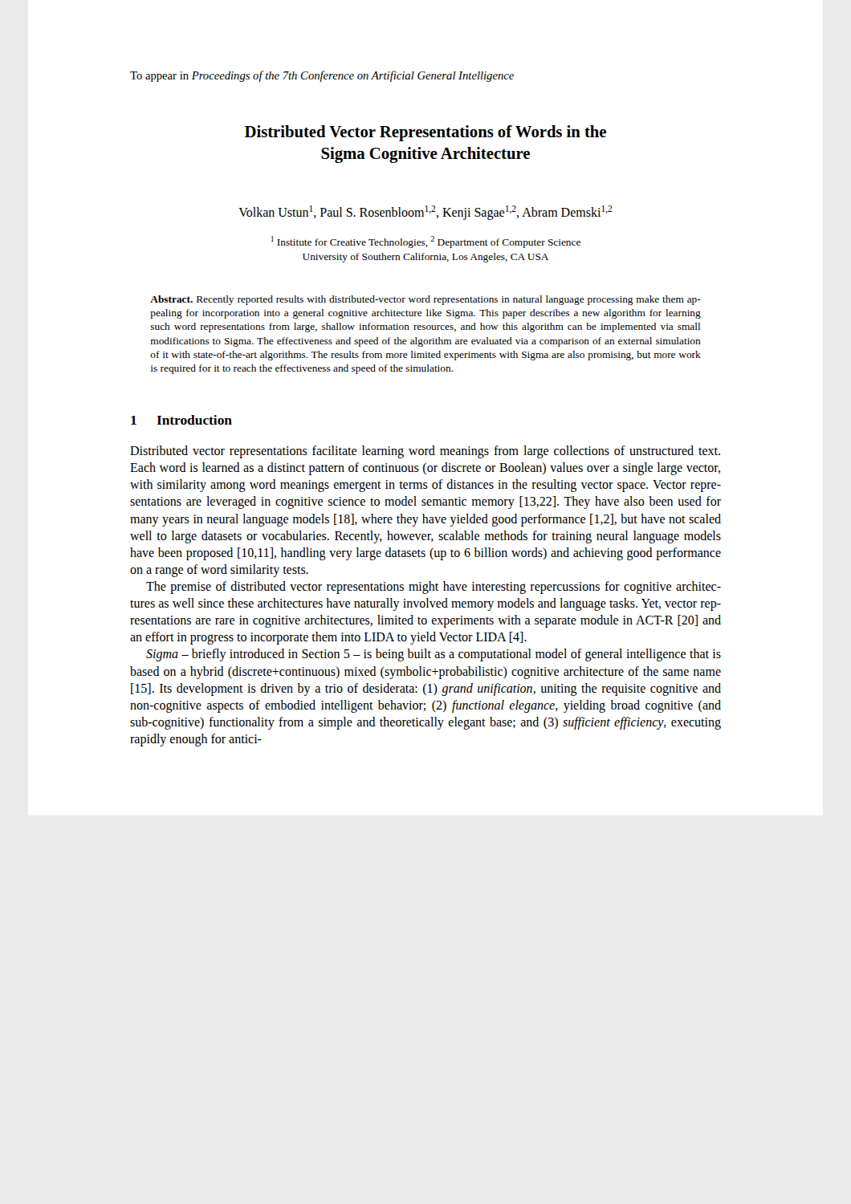To appear in Proceedings of the 7th Conference on Artificial General Intelligence
Distributed Vector Representations of Words in the
Sigma Cognitive Architecture
Volkan Ustun1, Paul S. Rosenbloom1,2, Kenji Sagae1,2, Abram Demski1,2
1 Institute for Creative Technologies, 2 Department of Computer Science
University of Southern California, Los Angeles, CA USA
Abstract. Recently reported results with distributed-vector word representations in natural language processing make them appealing for incorporation into a general cognitive architecture like Sigma. This paper describes a new algorithm for learning such word representations from large, shallow information resources, and how this algorithm can be implemented via small modifications to Sigma. The effectiveness and speed of the algorithm are evaluated via a comparison of an external simulation of it with state-of-the-art algorithms. The results from more limited experiments with Sigma are also promising, but more work is required for it to reach the effectiveness and speed of the simulation.
1 Introduction
Distributed vector representations facilitate learning word meanings from large collections of unstructured text. Each word is learned as a distinct pattern of continuous (or discrete or Boolean) values over a single large vector, with similarity among word meanings emergent in terms of distances in the resulting vector space. Vector representations are leveraged in cognitive science to model semantic memory [13,22]. They have also been used for many years in neural language models [18], where they have yielded good performance [1,2], but have not scaled well to large datasets or vocabularies. Recently, however, scalable methods for training neural language models have been proposed [10,11], handling very large datasets (up to 6 billion words) and achieving good performance on a range of word similarity tests.
The premise of distributed vector representations might have interesting repercussions for cognitive architectures as well since these architectures have naturally involved memory models and language tasks. Yet, vector representations are rare in cognitive architectures, limited to experiments with a separate module in ACT-R [20] and an effort in progress to incorporate them into LIDA to yield Vector LIDA [4].
Sigma – briefly introduced in Section 5 – is being built as a computational model of general intelligence that is based on a hybrid (discrete+continuous) mixed (symbolic+probabilistic) cognitive architecture of the same name [15]. Its development is driven by a trio of desiderata: (1) grand unification, uniting the requisite cognitive and non-cognitive aspects of embodied intelligent behavior; (2) functional elegance, yielding broad cognitive (and sub-cognitive) functionality from a simple and theoretically elegant base; and (3) sufficient efficiency, executing rapidly enough for antici-